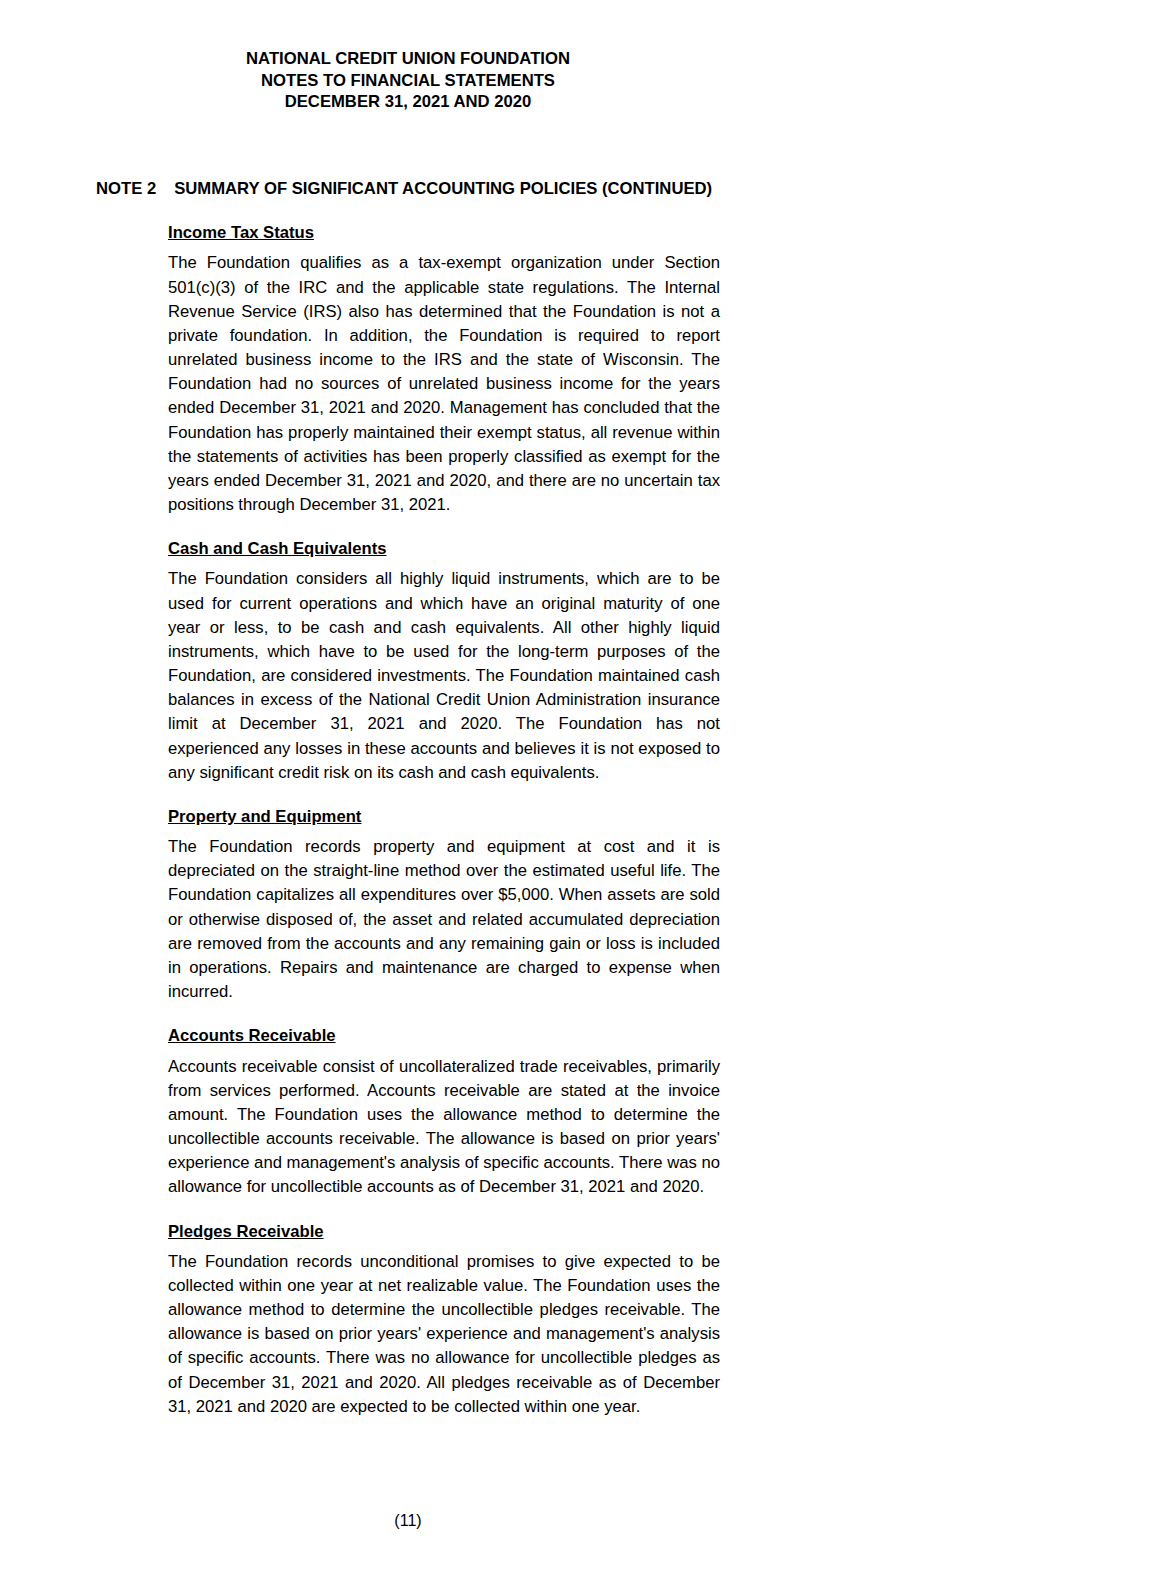National Credit Union Foundation
Notes to Financial Statements
December 31, 2021 and 2020
NOTE 2 SUMMARY OF SIGNIFICANT ACCOUNTING POLICIES (CONTINUED)
Income Tax Status
The Foundation qualifies as a tax-exempt organization under Section 501(c)(3) of the IRC and the applicable state regulations. The Internal Revenue Service (IRS) also has determined that the Foundation is not a private foundation. In addition, the Foundation is required to report unrelated business income to the IRS and the state of Wisconsin. The Foundation had no sources of unrelated business income for the years ended December 31, 2021 and 2020. Management has concluded that the Foundation has properly maintained their exempt status, all revenue within the statements of activities has been properly classified as exempt for the years ended December 31, 2021 and 2020, and there are no uncertain tax positions through December 31, 2021.
Cash and Cash Equivalents
The Foundation considers all highly liquid instruments, which are to be used for current operations and which have an original maturity of one year or less, to be cash and cash equivalents. All other highly liquid instruments, which have to be used for the long-term purposes of the Foundation, are considered investments. The Foundation maintained cash balances in excess of the National Credit Union Administration insurance limit at December 31, 2021 and 2020. The Foundation has not experienced any losses in these accounts and believes it is not exposed to any significant credit risk on its cash and cash equivalents.
Property and Equipment
The Foundation records property and equipment at cost and it is depreciated on the straight-line method over the estimated useful life. The Foundation capitalizes all expenditures over $5,000. When assets are sold or otherwise disposed of, the asset and related accumulated depreciation are removed from the accounts and any remaining gain or loss is included in operations. Repairs and maintenance are charged to expense when incurred.
Accounts Receivable
Accounts receivable consist of uncollateralized trade receivables, primarily from services performed. Accounts receivable are stated at the invoice amount. The Foundation uses the allowance method to determine the uncollectible accounts receivable. The allowance is based on prior years' experience and management's analysis of specific accounts. There was no allowance for uncollectible accounts as of December 31, 2021 and 2020.
Pledges Receivable
The Foundation records unconditional promises to give expected to be collected within one year at net realizable value. The Foundation uses the allowance method to determine the uncollectible pledges receivable. The allowance is based on prior years' experience and management's analysis of specific accounts. There was no allowance for uncollectible pledges as of December 31, 2021 and 2020. All pledges receivable as of December 31, 2021 and 2020 are expected to be collected within one year.
(11)